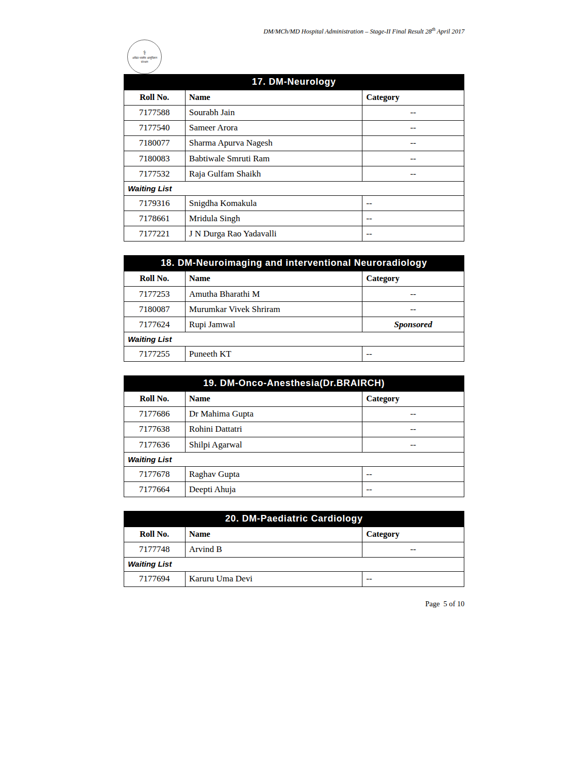DM/MCh/MD Hospital Administration – Stage-II Final Result 28th April 2017
⚕ अखिल भारतीय आयुर्विज्ञान संस्थान
| 17. DM-Neurology |
| Roll No. | Name | Category |
| 7177588 | Sourabh Jain | -- |
| 7177540 | Sameer Arora | -- |
| 7180077 | Sharma Apurva Nagesh | -- |
| 7180083 | Babtiwale Smruti Ram | -- |
| 7177532 | Raja Gulfam Shaikh | -- |
| Waiting List |
| 7179316 | Snigdha Komakula | -- |
| 7178661 | Mridula Singh | -- |
| 7177221 | J N Durga Rao Yadavalli | -- |
| 18. DM-Neuroimaging and interventional Neuroradiology |
| Roll No. | Name | Category |
| 7177253 | Amutha Bharathi M | -- |
| 7180087 | Murumkar Vivek Shriram | -- |
| 7177624 | Rupi Jamwal | Sponsored |
| Waiting List |
| 7177255 | Puneeth KT | -- |
| 19. DM-Onco-Anesthesia(Dr.BRAIRCH) |
| Roll No. | Name | Category |
| 7177686 | Dr Mahima Gupta | -- |
| 7177638 | Rohini Dattatri | -- |
| 7177636 | Shilpi Agarwal | -- |
| Waiting List |
| 7177678 | Raghav Gupta | -- |
| 7177664 | Deepti Ahuja | -- |
| 20. DM-Paediatric Cardiology |
| Roll No. | Name | Category |
| 7177748 | Arvind B | -- |
| Waiting List |
| 7177694 | Karuru Uma Devi | -- |
Page 5 of 10